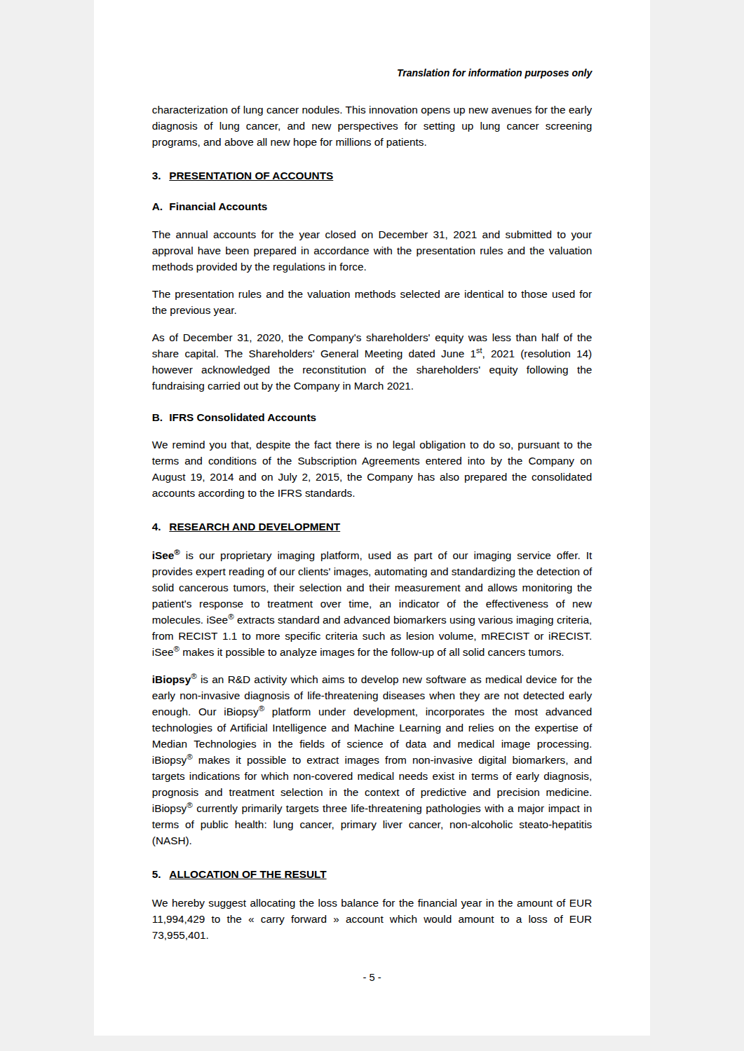Translation for information purposes only
characterization of lung cancer nodules. This innovation opens up new avenues for the early diagnosis of lung cancer, and new perspectives for setting up lung cancer screening programs, and above all new hope for millions of patients.
3. PRESENTATION OF ACCOUNTS
A. Financial Accounts
The annual accounts for the year closed on December 31, 2021 and submitted to your approval have been prepared in accordance with the presentation rules and the valuation methods provided by the regulations in force.
The presentation rules and the valuation methods selected are identical to those used for the previous year.
As of December 31, 2020, the Company's shareholders' equity was less than half of the share capital. The Shareholders' General Meeting dated June 1st, 2021 (resolution 14) however acknowledged the reconstitution of the shareholders' equity following the fundraising carried out by the Company in March 2021.
B. IFRS Consolidated Accounts
We remind you that, despite the fact there is no legal obligation to do so, pursuant to the terms and conditions of the Subscription Agreements entered into by the Company on August 19, 2014 and on July 2, 2015, the Company has also prepared the consolidated accounts according to the IFRS standards.
4. RESEARCH AND DEVELOPMENT
iSee® is our proprietary imaging platform, used as part of our imaging service offer. It provides expert reading of our clients' images, automating and standardizing the detection of solid cancerous tumors, their selection and their measurement and allows monitoring the patient's response to treatment over time, an indicator of the effectiveness of new molecules. iSee® extracts standard and advanced biomarkers using various imaging criteria, from RECIST 1.1 to more specific criteria such as lesion volume, mRECIST or iRECIST. iSee® makes it possible to analyze images for the follow-up of all solid cancers tumors.
iBiopsy® is an R&D activity which aims to develop new software as medical device for the early non-invasive diagnosis of life-threatening diseases when they are not detected early enough. Our iBiopsy® platform under development, incorporates the most advanced technologies of Artificial Intelligence and Machine Learning and relies on the expertise of Median Technologies in the fields of science of data and medical image processing. iBiopsy® makes it possible to extract images from non-invasive digital biomarkers, and targets indications for which non-covered medical needs exist in terms of early diagnosis, prognosis and treatment selection in the context of predictive and precision medicine. iBiopsy® currently primarily targets three life-threatening pathologies with a major impact in terms of public health: lung cancer, primary liver cancer, non-alcoholic steato-hepatitis (NASH).
5. ALLOCATION OF THE RESULT
We hereby suggest allocating the loss balance for the financial year in the amount of EUR 11,994,429 to the « carry forward » account which would amount to a loss of EUR 73,955,401.
- 5 -